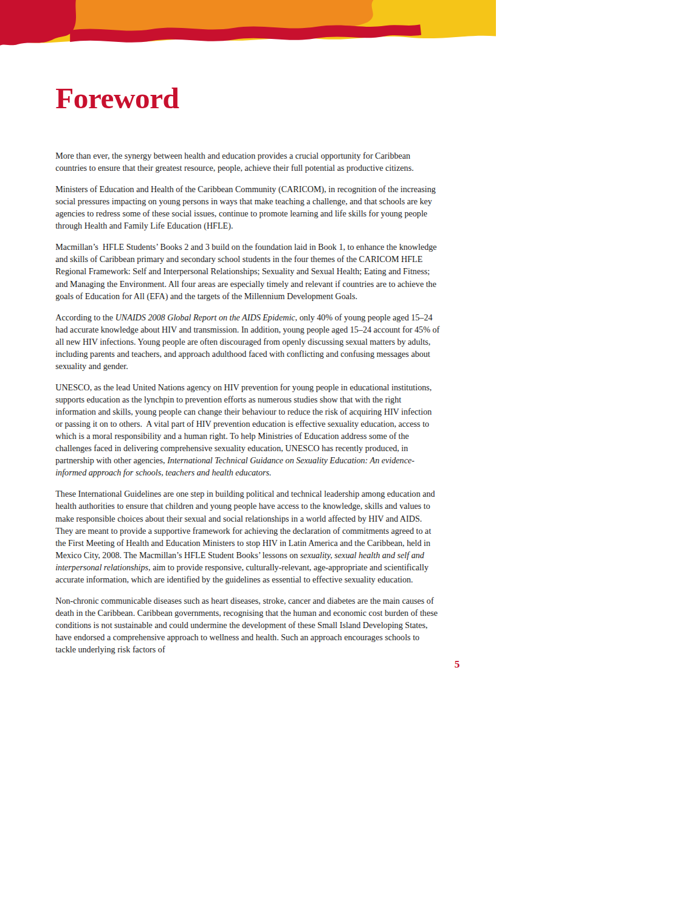Foreword
More than ever, the synergy between health and education provides a crucial opportunity for Caribbean countries to ensure that their greatest resource, people, achieve their full potential as productive citizens.
Ministers of Education and Health of the Caribbean Community (CARICOM), in recognition of the increasing social pressures impacting on young persons in ways that make teaching a challenge, and that schools are key agencies to redress some of these social issues, continue to promote learning and life skills for young people through Health and Family Life Education (HFLE).
Macmillan’s HFLE Students’ Books 2 and 3 build on the foundation laid in Book 1, to enhance the knowledge and skills of Caribbean primary and secondary school students in the four themes of the CARICOM HFLE Regional Framework: Self and Interpersonal Relationships; Sexuality and Sexual Health; Eating and Fitness; and Managing the Environment. All four areas are especially timely and relevant if countries are to achieve the goals of Education for All (EFA) and the targets of the Millennium Development Goals.
According to the UNAIDS 2008 Global Report on the AIDS Epidemic, only 40% of young people aged 15–24 had accurate knowledge about HIV and transmission. In addition, young people aged 15–24 account for 45% of all new HIV infections. Young people are often discouraged from openly discussing sexual matters by adults, including parents and teachers, and approach adulthood faced with conflicting and confusing messages about sexuality and gender.
UNESCO, as the lead United Nations agency on HIV prevention for young people in educational institutions, supports education as the lynchpin to prevention efforts as numerous studies show that with the right information and skills, young people can change their behaviour to reduce the risk of acquiring HIV infection or passing it on to others. A vital part of HIV prevention education is effective sexuality education, access to which is a moral responsibility and a human right. To help Ministries of Education address some of the challenges faced in delivering comprehensive sexuality education, UNESCO has recently produced, in partnership with other agencies, International Technical Guidance on Sexuality Education: An evidence-informed approach for schools, teachers and health educators.
These International Guidelines are one step in building political and technical leadership among education and health authorities to ensure that children and young people have access to the knowledge, skills and values to make responsible choices about their sexual and social relationships in a world affected by HIV and AIDS. They are meant to provide a supportive framework for achieving the declaration of commitments agreed to at the First Meeting of Health and Education Ministers to stop HIV in Latin America and the Caribbean, held in Mexico City, 2008. The Macmillan’s HFLE Student Books’ lessons on sexuality, sexual health and self and interpersonal relationships, aim to provide responsive, culturally-relevant, age-appropriate and scientifically accurate information, which are identified by the guidelines as essential to effective sexuality education.
Non-chronic communicable diseases such as heart diseases, stroke, cancer and diabetes are the main causes of death in the Caribbean. Caribbean governments, recognising that the human and economic cost burden of these conditions is not sustainable and could undermine the development of these Small Island Developing States, have endorsed a comprehensive approach to wellness and health. Such an approach encourages schools to tackle underlying risk factors of
5